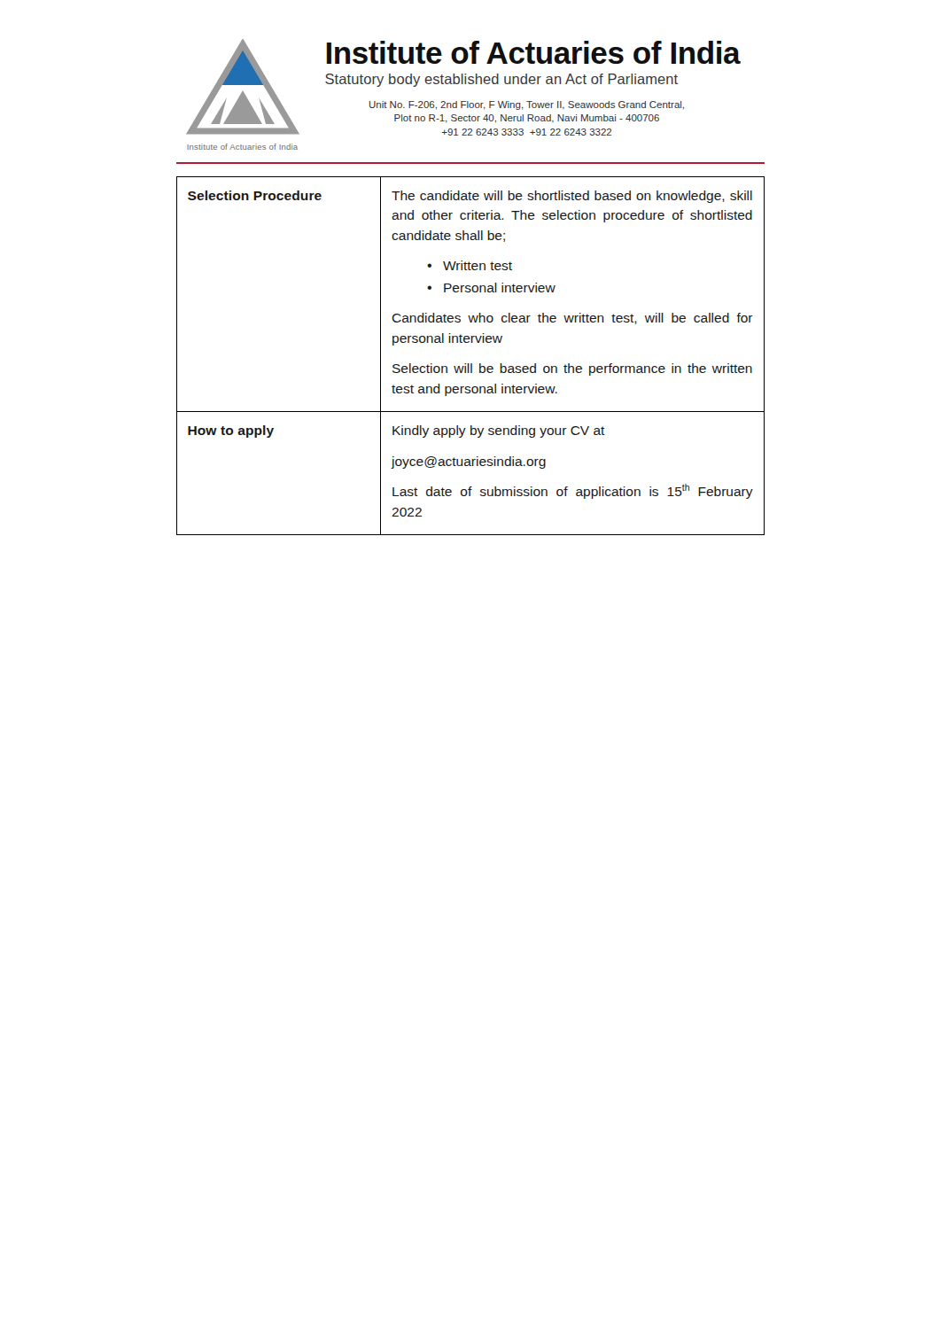Institute of Actuaries of India
Institute of Actuaries of India
Statutory body established under an Act of Parliament
Unit No. F-206, 2nd Floor, F Wing, Tower II, Seawoods Grand Central,
Plot no R-1, Sector 40, Nerul Road, Navi Mumbai - 400706
+91 22 6243 3333 +91 22 6243 3322
| Selection Procedure | The candidate will be shortlisted based on knowledge, skill and other criteria. The selection procedure of shortlisted candidate shall be; Written test Personal interview Candidates who clear the written test, will be called for personal interview Selection will be based on the performance in the written test and personal interview. |
| How to apply | Kindly apply by sending your CV at joyce@actuariesindia.org Last date of submission of application is 15 th February 2022 |